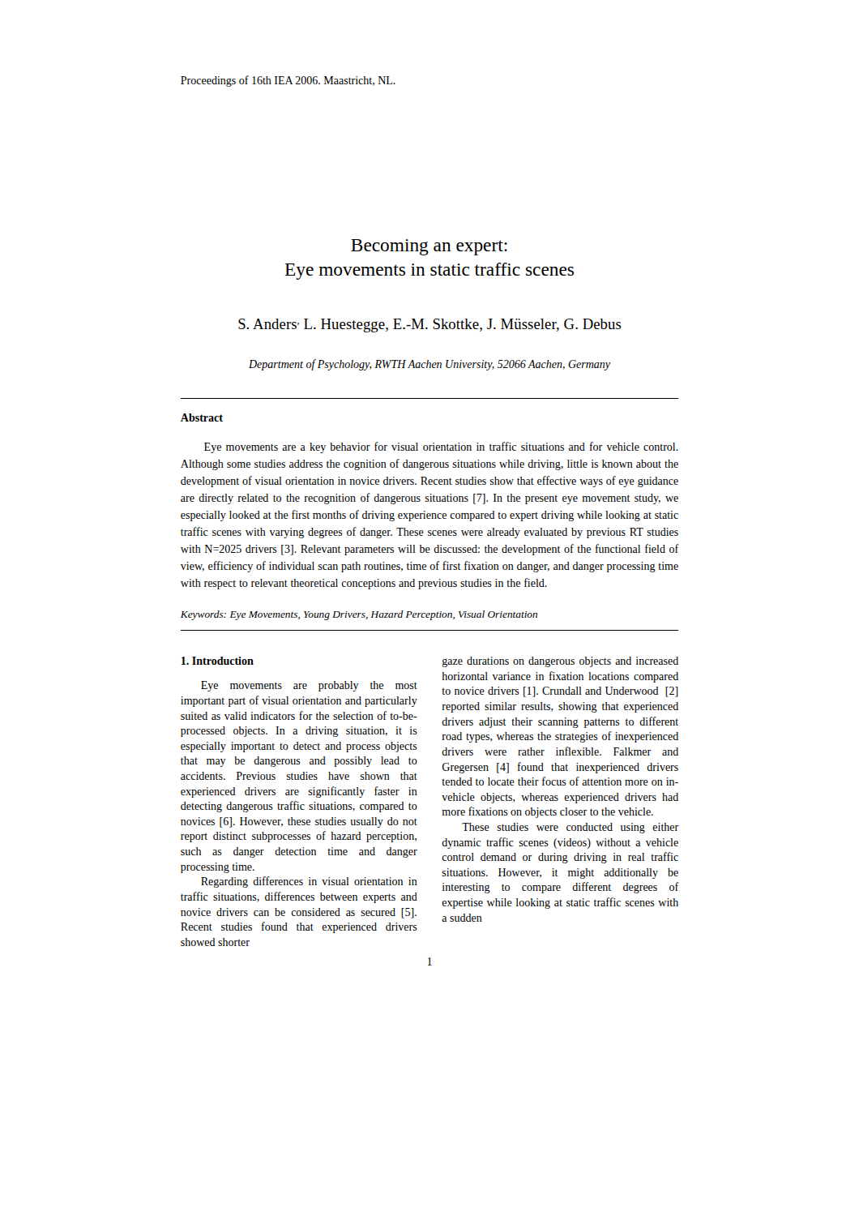Proceedings of 16th IEA 2006. Maastricht, NL.
Becoming an expert:
Eye movements in static traffic scenes
S. Anders, L. Huestegge, E.-M. Skottke, J. Müsseler, G. Debus
Department of Psychology, RWTH Aachen University, 52066 Aachen, Germany
Abstract
Eye movements are a key behavior for visual orientation in traffic situations and for vehicle control. Although some studies address the cognition of dangerous situations while driving, little is known about the development of visual orientation in novice drivers. Recent studies show that effective ways of eye guidance are directly related to the recognition of dangerous situations [7]. In the present eye movement study, we especially looked at the first months of driving experience compared to expert driving while looking at static traffic scenes with varying degrees of danger. These scenes were already evaluated by previous RT studies with N=2025 drivers [3]. Relevant parameters will be discussed: the development of the functional field of view, efficiency of individual scan path routines, time of first fixation on danger, and danger processing time with respect to relevant theoretical conceptions and previous studies in the field.
Keywords: Eye Movements, Young Drivers, Hazard Perception, Visual Orientation
1. Introduction
Eye movements are probably the most important part of visual orientation and particularly suited as valid indicators for the selection of to-be-processed objects. In a driving situation, it is especially important to detect and process objects that may be dangerous and possibly lead to accidents. Previous studies have shown that experienced drivers are significantly faster in detecting dangerous traffic situations, compared to novices [6]. However, these studies usually do not report distinct subprocesses of hazard perception, such as danger detection time and danger processing time.
Regarding differences in visual orientation in traffic situations, differences between experts and novice drivers can be considered as secured [5]. Recent studies found that experienced drivers showed shorter
gaze durations on dangerous objects and increased horizontal variance in fixation locations compared to novice drivers [1]. Crundall and Underwood [2] reported similar results, showing that experienced drivers adjust their scanning patterns to different road types, whereas the strategies of inexperienced drivers were rather inflexible. Falkmer and Gregersen [4] found that inexperienced drivers tended to locate their focus of attention more on in-vehicle objects, whereas experienced drivers had more fixations on objects closer to the vehicle.
These studies were conducted using either dynamic traffic scenes (videos) without a vehicle control demand or during driving in real traffic situations. However, it might additionally be interesting to compare different degrees of expertise while looking at static traffic scenes with a sudden
1